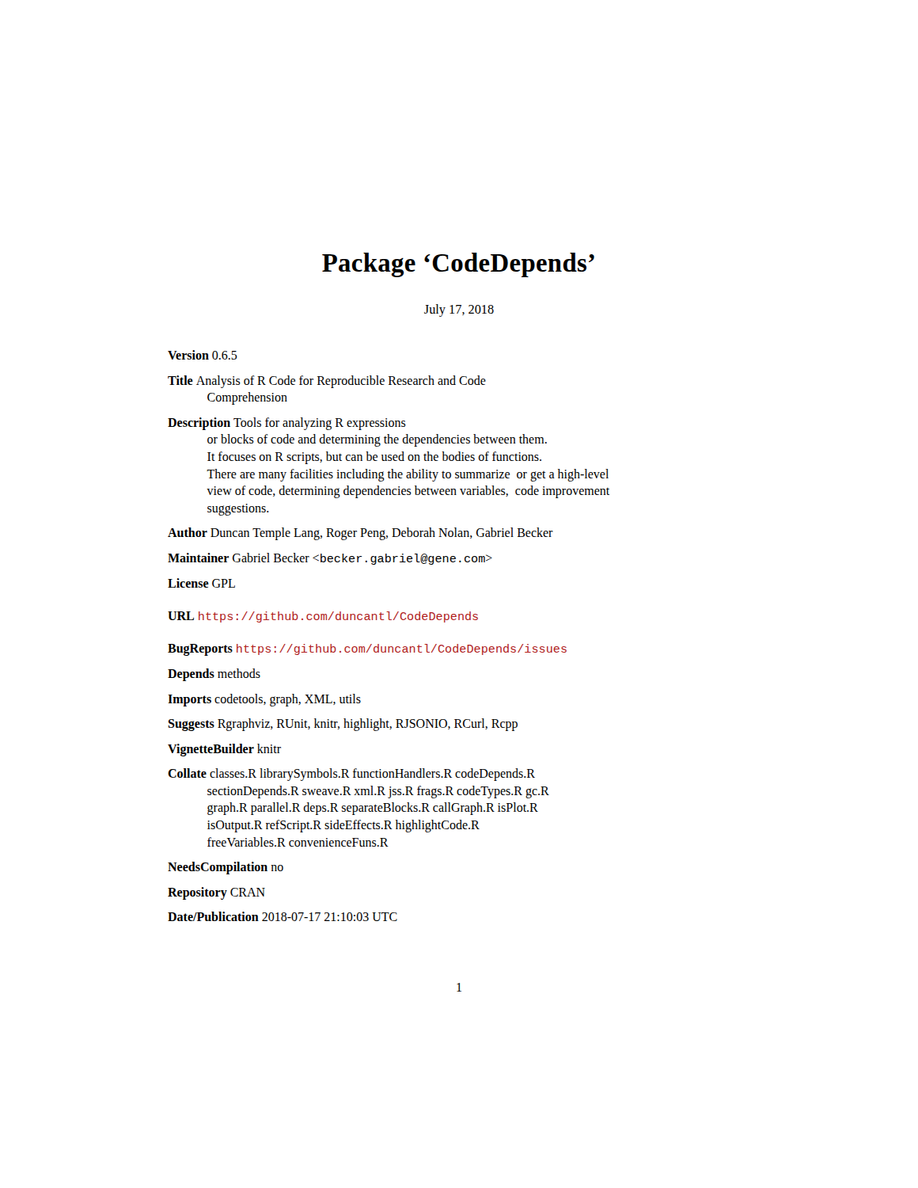Package ‘CodeDepends’
July 17, 2018
Version
0.6.5
Title
Analysis of R Code for Reproducible Research and Code
Comprehension
Description
Tools for analyzing R expressions
or blocks of code and determining the dependencies between them.
It focuses on R scripts, but can be used on the bodies of functions.
There are many facilities including the ability to summarize or get a high-level
view of code, determining dependencies between variables, code improvement
suggestions.
Author
Duncan Temple Lang, Roger Peng, Deborah Nolan, Gabriel Becker
Maintainer
Gabriel Becker <becker.gabriel@gene.com>
License
GPL
URL
https://github.com/duncantl/CodeDepends
BugReports
https://github.com/duncantl/CodeDepends/issues
Depends
methods
Imports
codetools, graph, XML, utils
Suggests
Rgraphviz, RUnit, knitr, highlight, RJSONIO, RCurl, Rcpp
VignetteBuilder
knitr
Collate
classes.R librarySymbols.R functionHandlers.R codeDepends.R
sectionDepends.R sweave.R xml.R jss.R frags.R codeTypes.R gc.R
graph.R parallel.R deps.R separateBlocks.R callGraph.R isPlot.R
isOutput.R refScript.R sideEffects.R highlightCode.R
freeVariables.R convenienceFuns.R
NeedsCompilation
no
Repository
CRAN
Date/Publication
2018-07-17 21:10:03 UTC
1